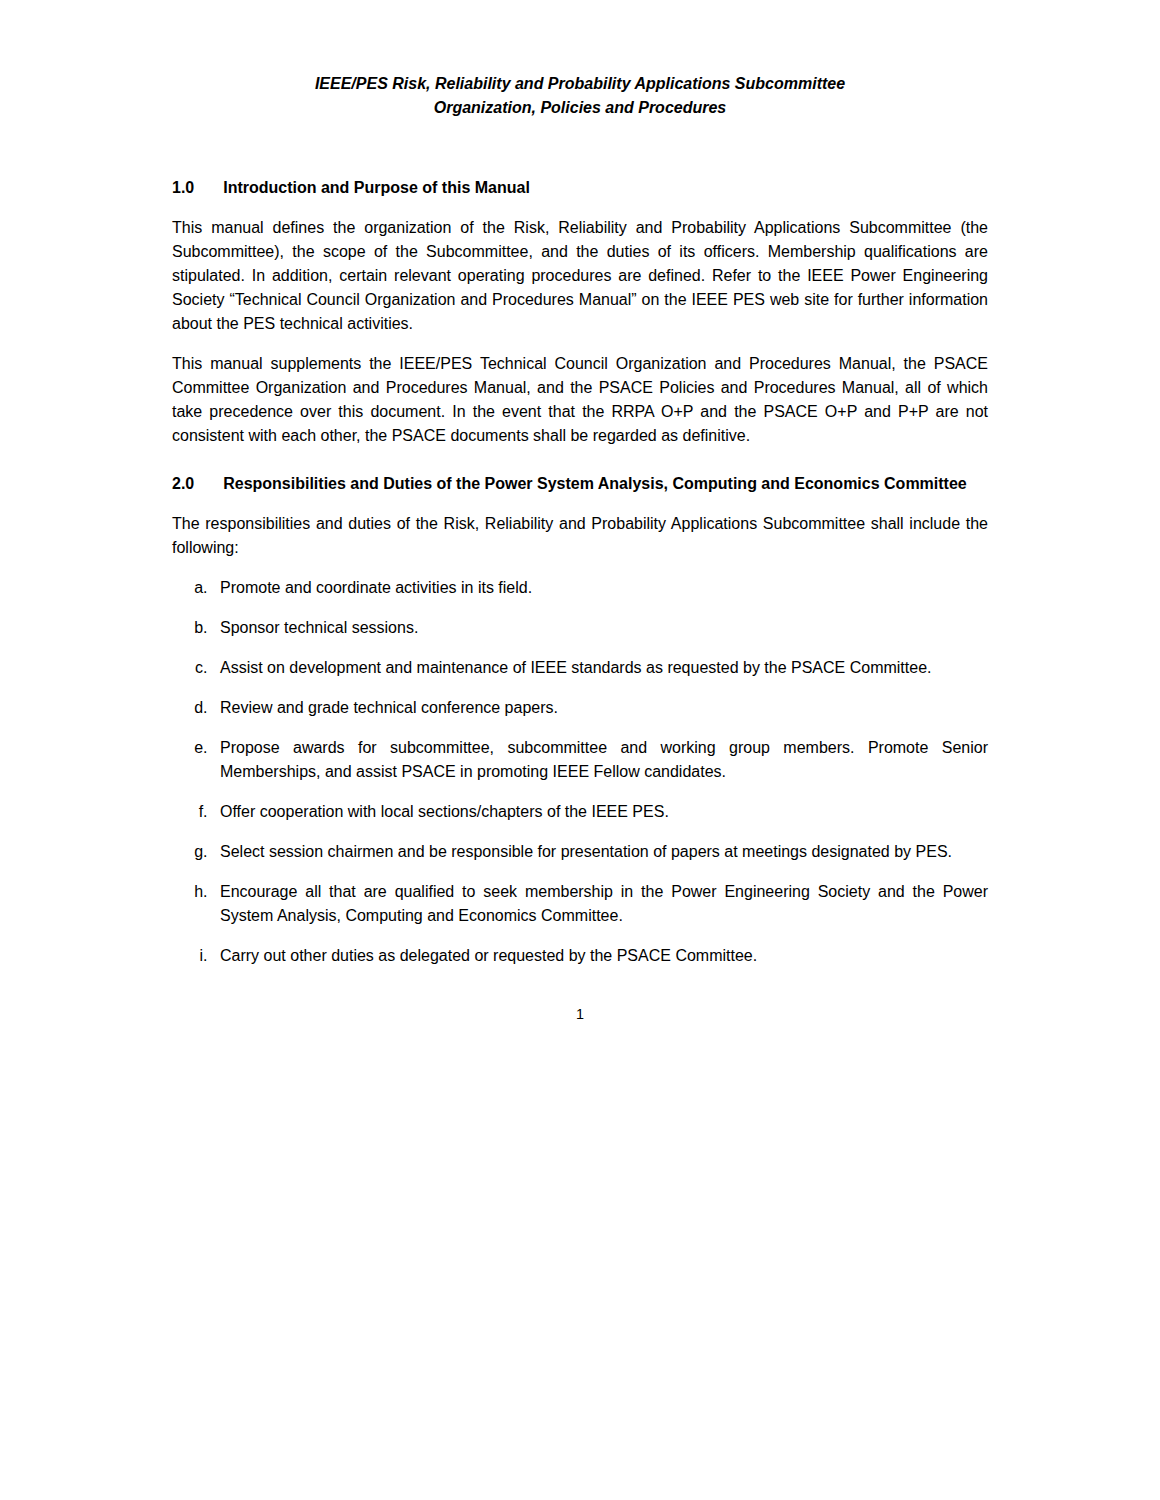IEEE/PES Risk, Reliability and Probability Applications Subcommittee
Organization, Policies and Procedures
1.0 Introduction and Purpose of this Manual
This manual defines the organization of the Risk, Reliability and Probability Applications Subcommittee (the Subcommittee), the scope of the Subcommittee, and the duties of its officers. Membership qualifications are stipulated. In addition, certain relevant operating procedures are defined. Refer to the IEEE Power Engineering Society “Technical Council Organization and Procedures Manual” on the IEEE PES web site for further information about the PES technical activities.
This manual supplements the IEEE/PES Technical Council Organization and Procedures Manual, the PSACE Committee Organization and Procedures Manual, and the PSACE Policies and Procedures Manual, all of which take precedence over this document. In the event that the RRPA O+P and the PSACE O+P and P+P are not consistent with each other, the PSACE documents shall be regarded as definitive.
2.0 Responsibilities and Duties of the Power System Analysis, Computing and Economics Committee
The responsibilities and duties of the Risk, Reliability and Probability Applications Subcommittee shall include the following:
Promote and coordinate activities in its field.
Sponsor technical sessions.
Assist on development and maintenance of IEEE standards as requested by the PSACE Committee.
Review and grade technical conference papers.
Propose awards for subcommittee, subcommittee and working group members. Promote Senior Memberships, and assist PSACE in promoting IEEE Fellow candidates.
Offer cooperation with local sections/chapters of the IEEE PES.
Select session chairmen and be responsible for presentation of papers at meetings designated by PES.
Encourage all that are qualified to seek membership in the Power Engineering Society and the Power System Analysis, Computing and Economics Committee.
Carry out other duties as delegated or requested by the PSACE Committee.
1